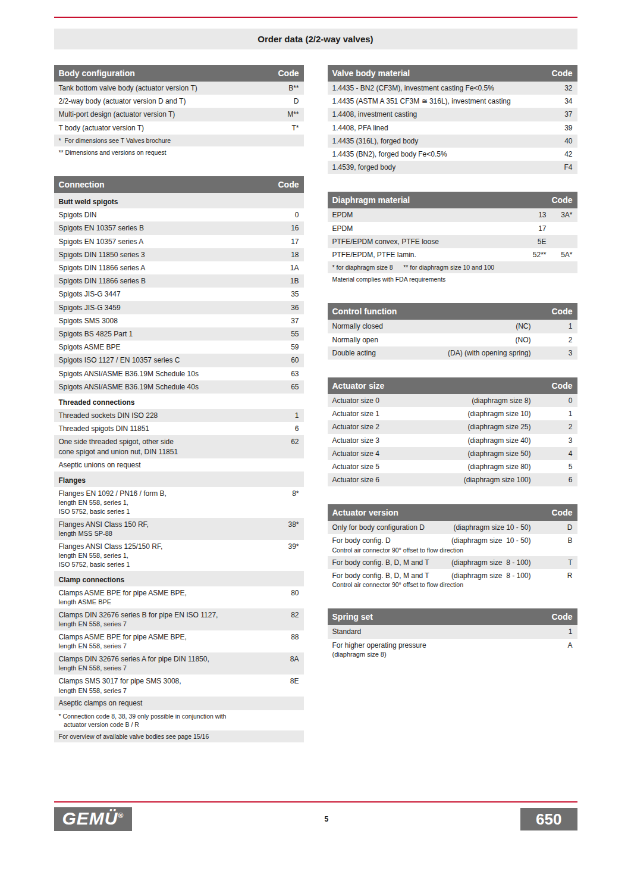Order data (2/2-way valves)
| Body configuration | Code |
| --- | --- |
| Tank bottom valve body (actuator version T) | B** |
| 2/2-way body (actuator version D and T) | D |
| Multi-port design (actuator version T) | M** |
| T body (actuator version T) | T* |
| * For dimensions see T Valves brochure |
| ** Dimensions and versions on request |
| Connection | Code |
| --- | --- |
| Butt weld spigots | |
| Spigots DIN | 0 |
| Spigots EN 10357 series B | 16 |
| Spigots EN 10357 series A | 17 |
| Spigots DIN 11850 series 3 | 18 |
| Spigots DIN 11866 series A | 1A |
| Spigots DIN 11866 series B | 1B |
| Spigots JIS-G 3447 | 35 |
| Spigots JIS-G 3459 | 36 |
| Spigots SMS 3008 | 37 |
| Spigots BS 4825 Part 1 | 55 |
| Spigots ASME BPE | 59 |
| Spigots ISO 1127 / EN 10357 series C | 60 |
| Spigots ANSI/ASME B36.19M Schedule 10s | 63 |
| Spigots ANSI/ASME B36.19M Schedule 40s | 65 |
| Threaded connections | |
| Threaded sockets DIN ISO 228 | 1 |
| Threaded spigots DIN 11851 | 6 |
| One side threaded spigot, other side cone spigot and union nut, DIN 11851 | 62 |
| Aseptic unions on request | |
| Flanges | |
| Flanges EN 1092 / PN16 / form B, length EN 558, series 1, ISO 5752, basic series 1 | 8* |
| Flanges ANSI Class 150 RF, length MSS SP-88 | 38* |
| Flanges ANSI Class 125/150 RF, length EN 558, series 1, ISO 5752, basic series 1 | 39* |
| Clamp connections | |
| Clamps ASME BPE for pipe ASME BPE, length ASME BPE | 80 |
| Clamps DIN 32676 series B for pipe EN ISO 1127, length EN 558, series 7 | 82 |
| Clamps ASME BPE for pipe ASME BPE, length EN 558, series 7 | 88 |
| Clamps DIN 32676 series A for pipe DIN 11850, length EN 558, series 7 | 8A |
| Clamps SMS 3017 for pipe SMS 3008, length EN 558, series 7 | 8E |
| Aseptic clamps on request | |
| * Connection code 8, 38, 39 only possible in conjunction with actuator version code B / R |
| For overview of available valve bodies see page 15/16 |
| Valve body material | Code |
| --- | --- |
| 1.4435 - BN2 (CF3M), investment casting Fe<0.5% | 32 |
| 1.4435 (ASTM A 351 CF3M ≅ 316L), investment casting | 34 |
| 1.4408, investment casting | 37 |
| 1.4408, PFA lined | 39 |
| 1.4435 (316L), forged body | 40 |
| 1.4435 (BN2), forged body Fe<0.5% | 42 |
| 1.4539, forged body | F4 |
| Diaphragm material | Code |
| --- | --- |
| EPDM | 13 3A* |
| EPDM | 17 |
| PTFE/EPDM convex, PTFE loose | 5E |
| PTFE/EPDM, PTFE lamin. | 52** 5A* |
| * for diaphragm size 8 ** for diaphragm size 10 and 100 |
| Material complies with FDA requirements |
| Control function | Code |
| --- | --- |
| Normally closed (NC) | 1 |
| Normally open (NO) | 2 |
| Double acting (DA) (with opening spring) | 3 |
| Actuator size | Code |
| --- | --- |
| Actuator size 0 (diaphragm size 8) | 0 |
| Actuator size 1 (diaphragm size 10) | 1 |
| Actuator size 2 (diaphragm size 25) | 2 |
| Actuator size 3 (diaphragm size 40) | 3 |
| Actuator size 4 (diaphragm size 50) | 4 |
| Actuator size 5 (diaphragm size 80) | 5 |
| Actuator size 6 (diaphragm size 100) | 6 |
| Actuator version | Code |
| --- | --- |
| Only for body configuration D (diaphragm size 10 - 50) | D |
| For body config. D (diaphragm size 10 - 50) Control air connector 90° offset to flow direction | B |
| For body config. B, D, M and T (diaphragm size 8 - 100) | T |
| For body config. B, D, M and T (diaphragm size 8 - 100) Control air connector 90° offset to flow direction | R |
| Spring set | Code |
| --- | --- |
| Standard | 1 |
| For higher operating pressure (diaphragm size 8) | A |
GEMÜ® 5 650